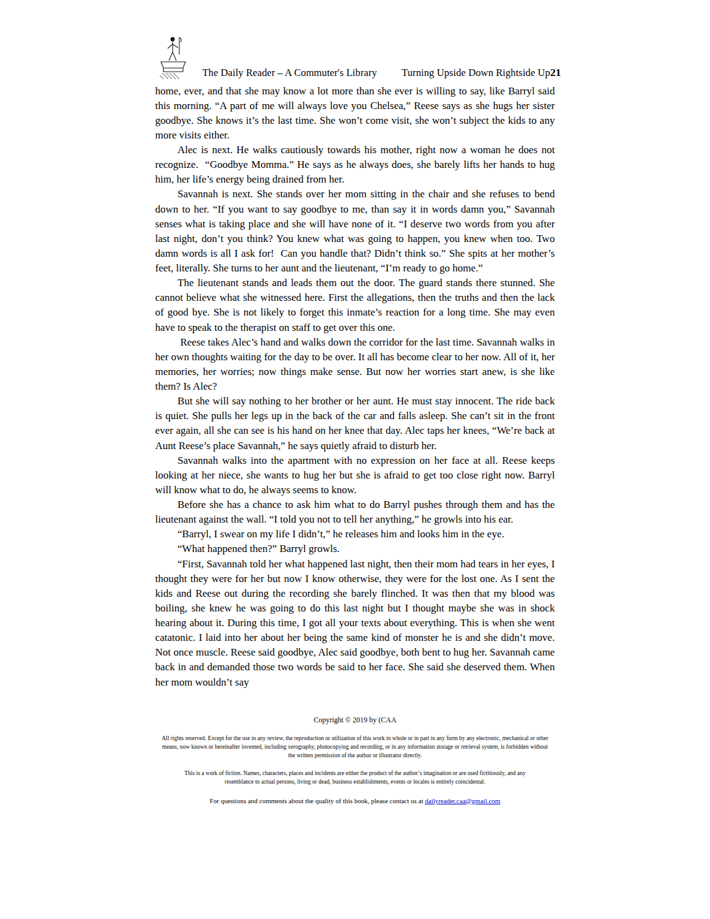The Daily Reader – A Commuter's Library Turning Upside Down Rightside Up 21
home, ever, and that she may know a lot more than she ever is willing to say, like Barryl said this morning. “A part of me will always love you Chelsea,” Reese says as she hugs her sister goodbye. She knows it’s the last time. She won’t come visit, she won’t subject the kids to any more visits either.
Alec is next. He walks cautiously towards his mother, right now a woman he does not recognize. “Goodbye Momma.” He says as he always does, she barely lifts her hands to hug him, her life’s energy being drained from her.
Savannah is next. She stands over her mom sitting in the chair and she refuses to bend down to her. “If you want to say goodbye to me, than say it in words damn you,” Savannah senses what is taking place and she will have none of it. “I deserve two words from you after last night, don’t you think? You knew what was going to happen, you knew when too. Two damn words is all I ask for! Can you handle that? Didn’t think so.” She spits at her mother’s feet, literally. She turns to her aunt and the lieutenant, “I’m ready to go home.”
The lieutenant stands and leads them out the door. The guard stands there stunned. She cannot believe what she witnessed here. First the allegations, then the truths and then the lack of good bye. She is not likely to forget this inmate’s reaction for a long time. She may even have to speak to the therapist on staff to get over this one.
Reese takes Alec’s hand and walks down the corridor for the last time. Savannah walks in her own thoughts waiting for the day to be over. It all has become clear to her now. All of it, her memories, her worries; now things make sense. But now her worries start anew, is she like them? Is Alec?
But she will say nothing to her brother or her aunt. He must stay innocent. The ride back is quiet. She pulls her legs up in the back of the car and falls asleep. She can’t sit in the front ever again, all she can see is his hand on her knee that day. Alec taps her knees, “We’re back at Aunt Reese’s place Savannah,” he says quietly afraid to disturb her.
Savannah walks into the apartment with no expression on her face at all. Reese keeps looking at her niece, she wants to hug her but she is afraid to get too close right now. Barryl will know what to do, he always seems to know.
Before she has a chance to ask him what to do Barryl pushes through them and has the lieutenant against the wall. “I told you not to tell her anything,” he growls into his ear.
“Barryl, I swear on my life I didn’t,” he releases him and looks him in the eye.
“What happened then?” Barryl growls.
“First, Savannah told her what happened last night, then their mom had tears in her eyes, I thought they were for her but now I know otherwise, they were for the lost one. As I sent the kids and Reese out during the recording she barely flinched. It was then that my blood was boiling, she knew he was going to do this last night but I thought maybe she was in shock hearing about it. During this time, I got all your texts about everything. This is when she went catatonic. I laid into her about her being the same kind of monster he is and she didn’t move. Not once muscle. Reese said goodbye, Alec said goodbye, both bent to hug her. Savannah came back in and demanded those two words be said to her face. She said she deserved them. When her mom wouldn’t say
Copyright © 2019 by (CAA
All rights reserved. Except for the use in any review, the reproduction or utilization of this work in whole or in part in any form by any electronic, mechanical or other means, now known or hereinafter invented, including xerography, photocopying and recording, or in any information storage or retrieval system, is forbidden without the written permission of the author or illustrator directly.
This is a work of fiction. Names, characters, places and incidents are either the product of the author’s imagination or are used fictitiously, and any resemblance to actual persons, living or dead, business establishments, events or locales is entirely coincidental.
For questions and comments about the quality of this book, please contact us at dailyreader.caa@gmail.com